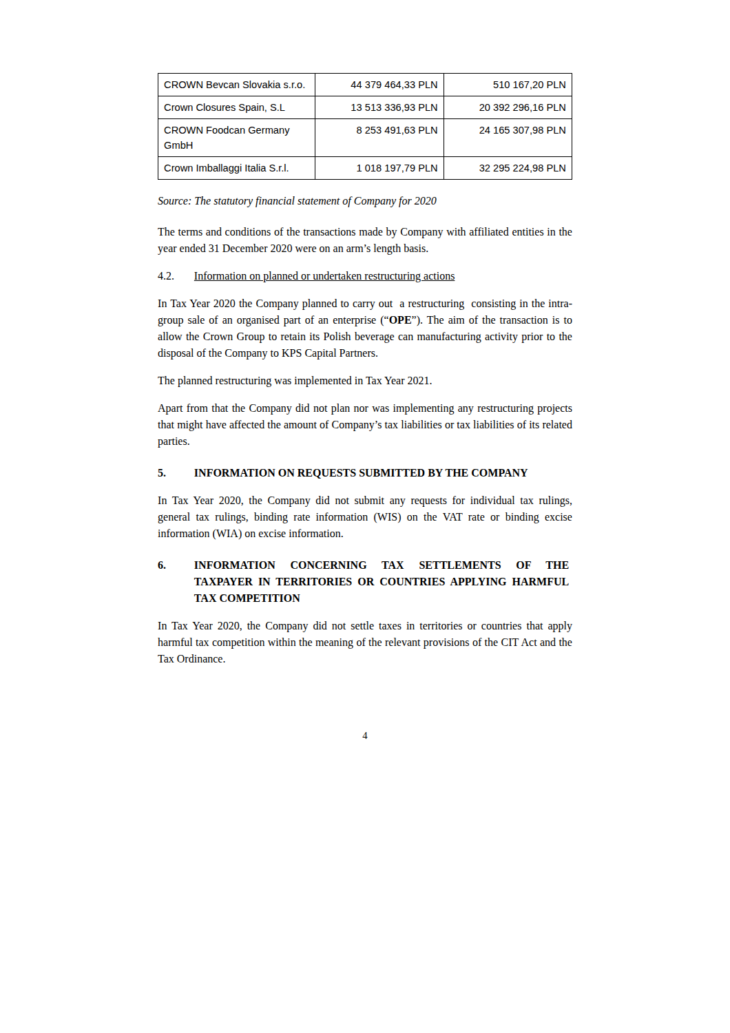| CROWN Bevcan Slovakia s.r.o. | 44 379 464,33 PLN | 510 167,20 PLN |
| Crown Closures Spain, S.L | 13 513 336,93 PLN | 20 392 296,16 PLN |
| CROWN Foodcan Germany GmbH | 8 253 491,63 PLN | 24 165 307,98 PLN |
| Crown Imballaggi Italia S.r.l. | 1 018 197,79 PLN | 32 295 224,98 PLN |
Source: The statutory financial statement of Company for 2020
The terms and conditions of the transactions made by Company with affiliated entities in the year ended 31 December 2020 were on an arm’s length basis.
4.2. Information on planned or undertaken restructuring actions
In Tax Year 2020 the Company planned to carry out a restructuring consisting in the intra-group sale of an organised part of an enterprise (“OPE”). The aim of the transaction is to allow the Crown Group to retain its Polish beverage can manufacturing activity prior to the disposal of the Company to KPS Capital Partners.
The planned restructuring was implemented in Tax Year 2021.
Apart from that the Company did not plan nor was implementing any restructuring projects that might have affected the amount of Company’s tax liabilities or tax liabilities of its related parties.
5. Information on requests submitted by the Company
In Tax Year 2020, the Company did not submit any requests for individual tax rulings, general tax rulings, binding rate information (WIS) on the VAT rate or binding excise information (WIA) on excise information.
6. Information concerning tax settlements of the taxpayer in territories or countries applying harmful tax competition
In Tax Year 2020, the Company did not settle taxes in territories or countries that apply harmful tax competition within the meaning of the relevant provisions of the CIT Act and the Tax Ordinance.
4